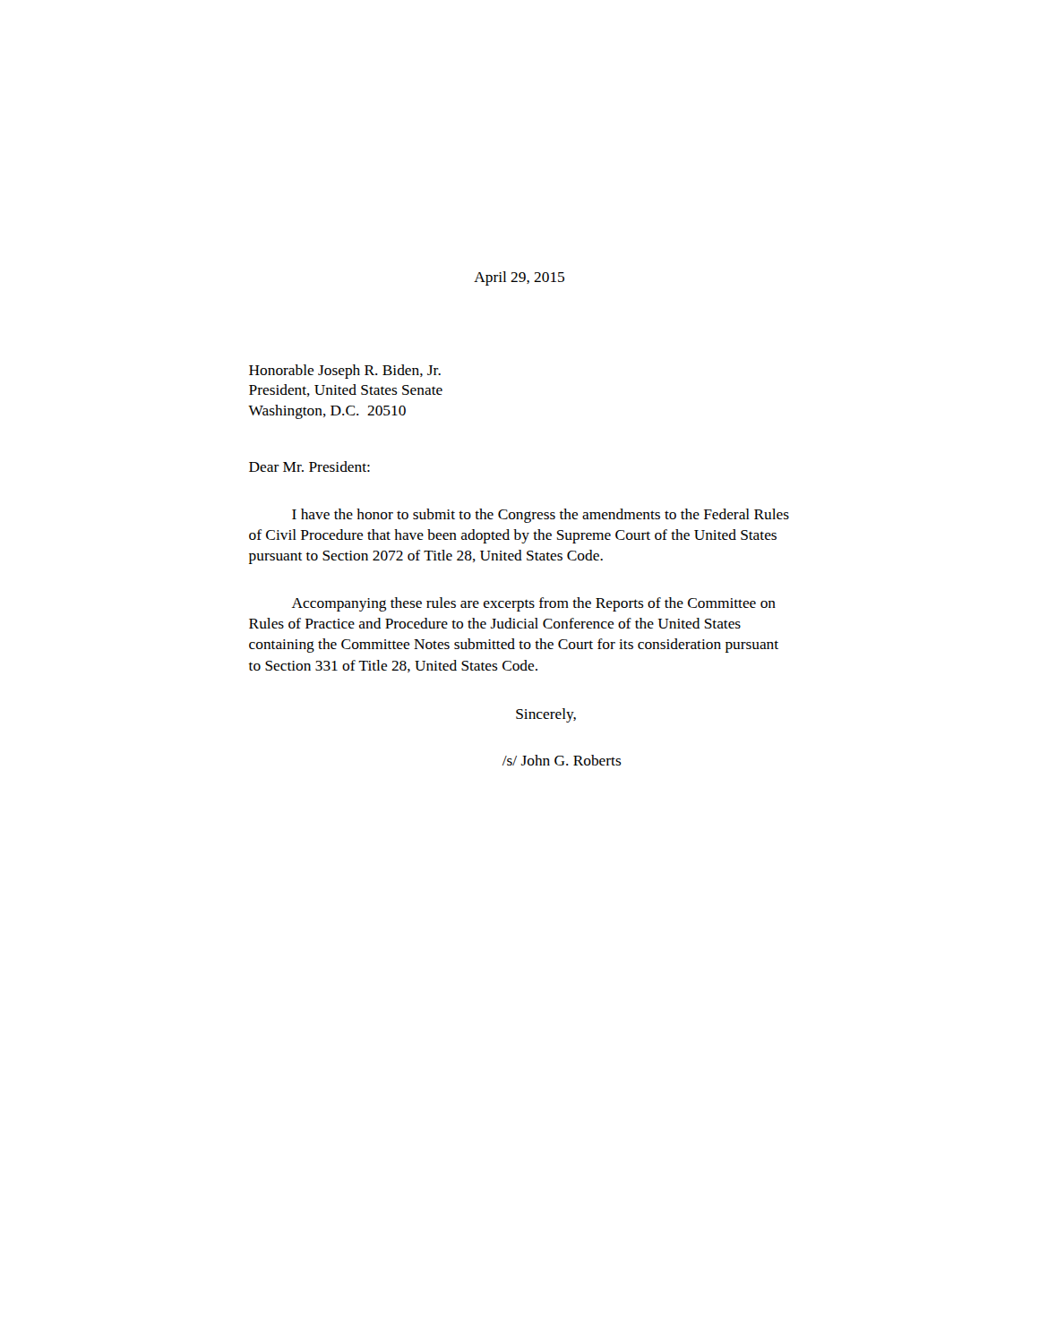April 29, 2015
Honorable Joseph R. Biden, Jr.
President, United States Senate
Washington, D.C. 20510
Dear Mr. President:
I have the honor to submit to the Congress the amendments to the Federal Rules of Civil Procedure that have been adopted by the Supreme Court of the United States pursuant to Section 2072 of Title 28, United States Code.
Accompanying these rules are excerpts from the Reports of the Committee on Rules of Practice and Procedure to the Judicial Conference of the United States containing the Committee Notes submitted to the Court for its consideration pursuant to Section 331 of Title 28, United States Code.
Sincerely,
/s/ John G. Roberts